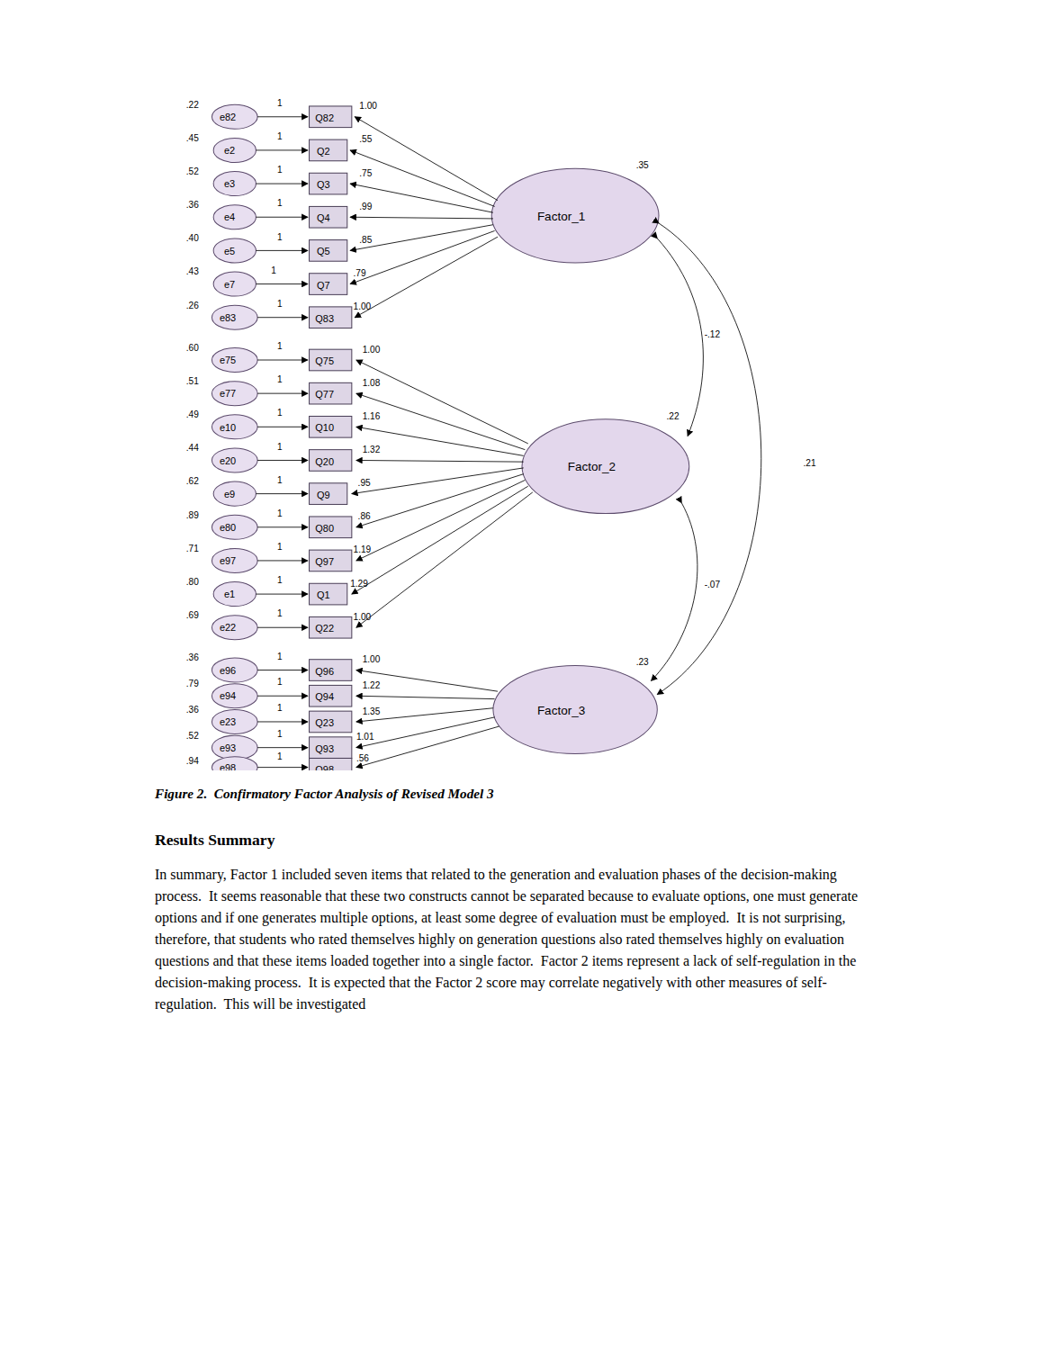Confirmatory factor analysis path diagram of Revised Model 3 A three-factor measurement model. Factor 1 has seven indicators (Q82, Q2, Q3, Q4, Q5, Q7, Q83) with loadings 1.00, .55, .75, .99, .85, .79, 1.00 and error variances .22, .45, .52, .36, .40, .43, .26. Factor 2 has nine indicators (Q75, Q77, Q10, Q20, Q9, Q80, Q97, Q1, Q22) with loadings 1.00, 1.08, 1.16, 1.32, .95, .86, 1.19, 1.29, 1.00 and error variances .60, .51, .49, .44, .62, .89, .71, .80, .69. Factor 3 has five indicators (Q96, Q94, Q23, Q93, Q98) with loadings 1.00, 1.22, 1.35, 1.01, .56 and error variances .36, .79, .36, .52, .94. Factor variances are .35, .22, and .23. Factor covariances: Factor 1 with Factor 2 is negative .12; Factor 2 with Factor 3 is negative .07; Factor 1 with Factor 3 is .21. .22 e82 1 Q82 1.00 .45 e2 1 Q2 .55 .52 e3 1 Q3 .75 .36 e4 1 Q4 .99 .40 e5 1 Q5 .85 .43 e7 1 Q7 .79 .26 e83 1 Q83 1.00 Factor_1 .35 .60 e75 1 Q75 1.00 .51 e77 1 Q77 1.08 .49 e10 1 Q10 1.16 .44 e20 1 Q20 1.32 .62 e9 1 Q9 .95 .89 e80 1 Q80 .86 .71 e97 1 Q97 1.19 .80 e1 1 Q1 1.29 .69 e22 1 Q22 1.00 Factor_2 .22 .36 e96 1 Q96 1.00 .79 e94 1 Q94 1.22 .36 e23 1 Q23 1.35 .52 e93 1 Q93 1.01 .94 e98 1 Q98 .56 Factor_3 .23 -.12 -.07 .21
Figure 2. Confirmatory Factor Analysis of Revised Model 3
Results Summary
In summary, Factor 1 included seven items that related to the generation and evaluation phases of the decision-making process. It seems reasonable that these two constructs cannot be separated because to evaluate options, one must generate options and if one generates multiple options, at least some degree of evaluation must be employed. It is not surprising, therefore, that students who rated themselves highly on generation questions also rated themselves highly on evaluation questions and that these items loaded together into a single factor. Factor 2 items represent a lack of self-regulation in the decision-making process. It is expected that the Factor 2 score may correlate negatively with other measures of self-regulation. This will be investigated